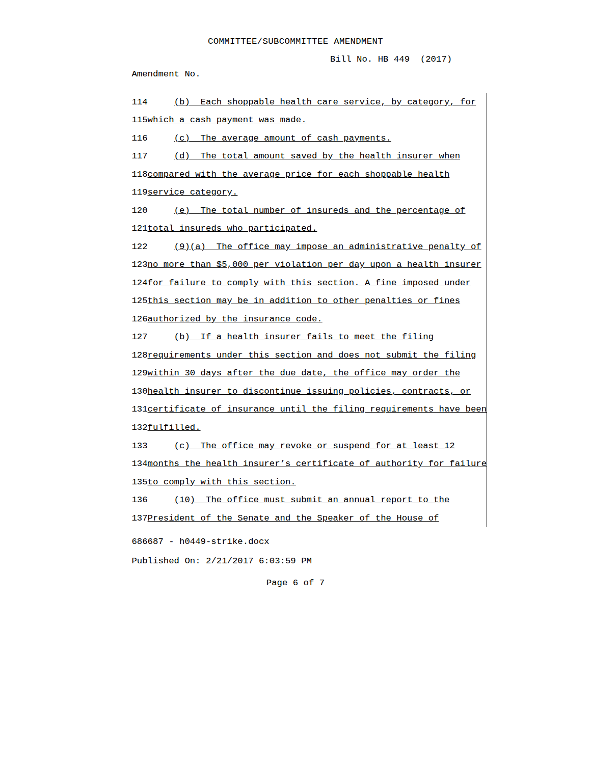COMMITTEE/SUBCOMMITTEE AMENDMENT
Bill No. HB 449 (2017)
Amendment No.
| 114 | (b) Each shoppable health care service, by category, for |
| 115 | which a cash payment was made. |
| 116 | (c) The average amount of cash payments. |
| 117 | (d) The total amount saved by the health insurer when |
| 118 | compared with the average price for each shoppable health |
| 119 | service category. |
| 120 | (e) The total number of insureds and the percentage of |
| 121 | total insureds who participated. |
| 122 | (9)(a) The office may impose an administrative penalty of |
| 123 | no more than $5,000 per violation per day upon a health insurer |
| 124 | for failure to comply with this section. A fine imposed under |
| 125 | this section may be in addition to other penalties or fines |
| 126 | authorized by the insurance code. |
| 127 | (b) If a health insurer fails to meet the filing |
| 128 | requirements under this section and does not submit the filing |
| 129 | within 30 days after the due date, the office may order the |
| 130 | health insurer to discontinue issuing policies, contracts, or |
| 131 | certificate of insurance until the filing requirements have been |
| 132 | fulfilled. |
| 133 | (c) The office may revoke or suspend for at least 12 |
| 134 | months the health insurer’s certificate of authority for failure |
| 135 | to comply with this section. |
| 136 | (10) The office must submit an annual report to the |
| 137 | President of the Senate and the Speaker of the House of |
686687 - h0449-strike.docx
Published On: 2/21/2017 6:03:59 PM
Page 6 of 7